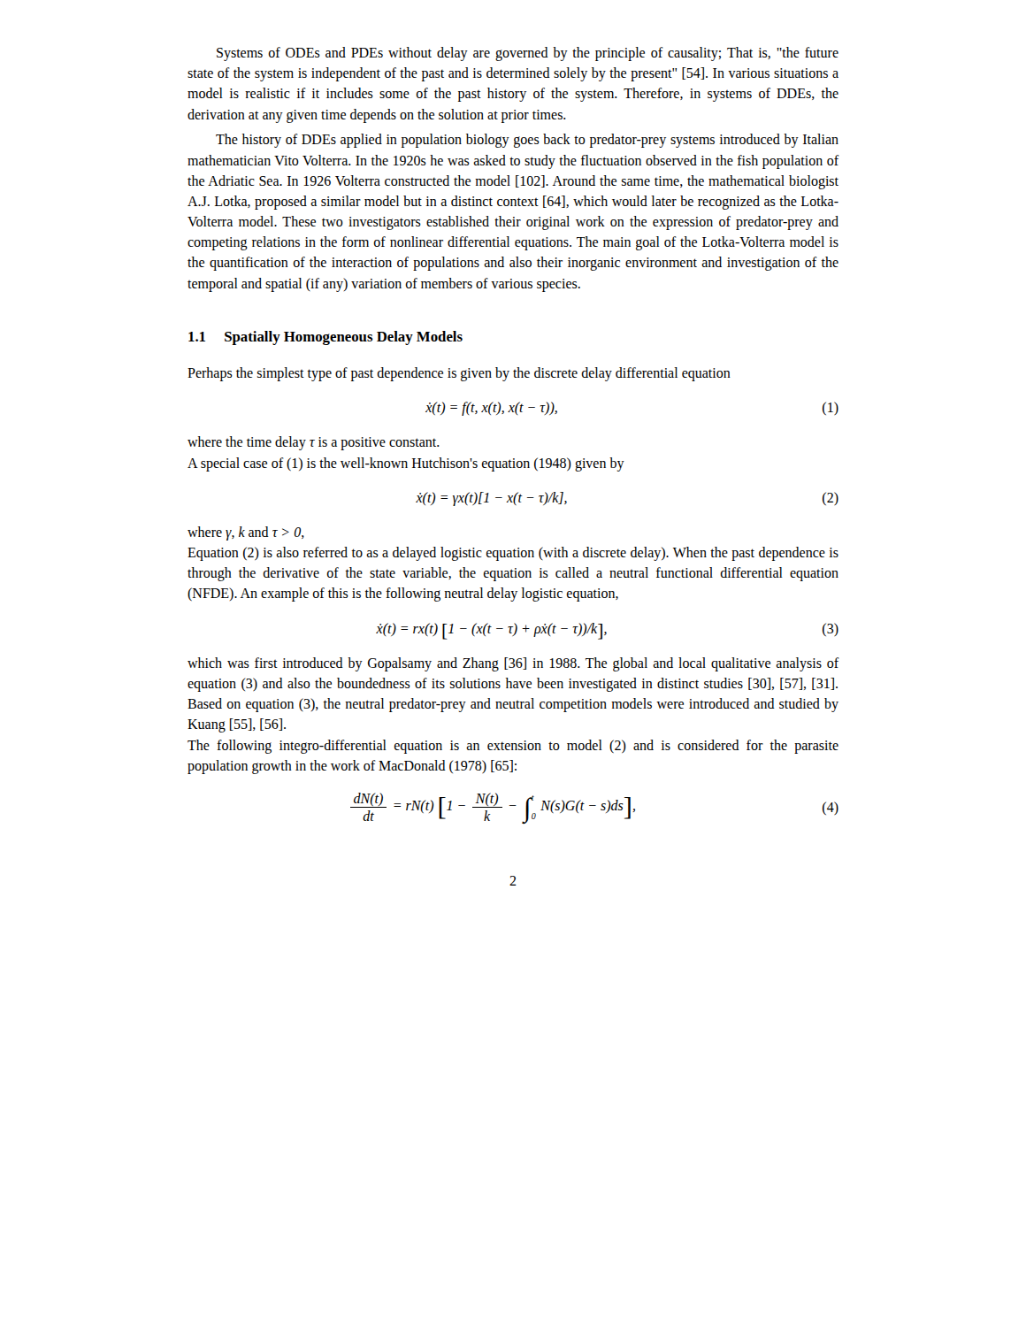Systems of ODEs and PDEs without delay are governed by the principle of causality; That is, "the future state of the system is independent of the past and is determined solely by the present" [54]. In various situations a model is realistic if it includes some of the past history of the system. Therefore, in systems of DDEs, the derivation at any given time depends on the solution at prior times.
The history of DDEs applied in population biology goes back to predator-prey systems introduced by Italian mathematician Vito Volterra. In the 1920s he was asked to study the fluctuation observed in the fish population of the Adriatic Sea. In 1926 Volterra constructed the model [102]. Around the same time, the mathematical biologist A.J. Lotka, proposed a similar model but in a distinct context [64], which would later be recognized as the Lotka-Volterra model. These two investigators established their original work on the expression of predator-prey and competing relations in the form of nonlinear differential equations. The main goal of the Lotka-Volterra model is the quantification of the interaction of populations and also their inorganic environment and investigation of the temporal and spatial (if any) variation of members of various species.
1.1 Spatially Homogeneous Delay Models
Perhaps the simplest type of past dependence is given by the discrete delay differential equation
ẋ(t) = f(t, x(t), x(t − τ)),
(1)
where the time delay τ is a positive constant.
A special case of (1) is the well-known Hutchison's equation (1948) given by
ẋ(t) = γx(t)[1 − x(t − τ)/k],
(2)
where γ, k and τ > 0,
Equation (2) is also referred to as a delayed logistic equation (with a discrete delay). When the past dependence is through the derivative of the state variable, the equation is called a neutral functional differential equation (NFDE). An example of this is the following neutral delay logistic equation,
ẋ(t) = rx(t) [1 − (x(t − τ) + ρẋ(t − τ))/k],
(3)
which was first introduced by Gopalsamy and Zhang [36] in 1988. The global and local qualitative analysis of equation (3) and also the boundedness of its solutions have been investigated in distinct studies [30], [57], [31]. Based on equation (3), the neutral predator-prey and neutral competition models were introduced and studied by Kuang [55], [56].
The following integro-differential equation is an extension to model (2) and is considered for the parasite population growth in the work of MacDonald (1978) [65]:
dN(t) dt = rN(t) [1 − N(t) k − ∫t 0 N(s)G(t − s)ds],
(4)
2